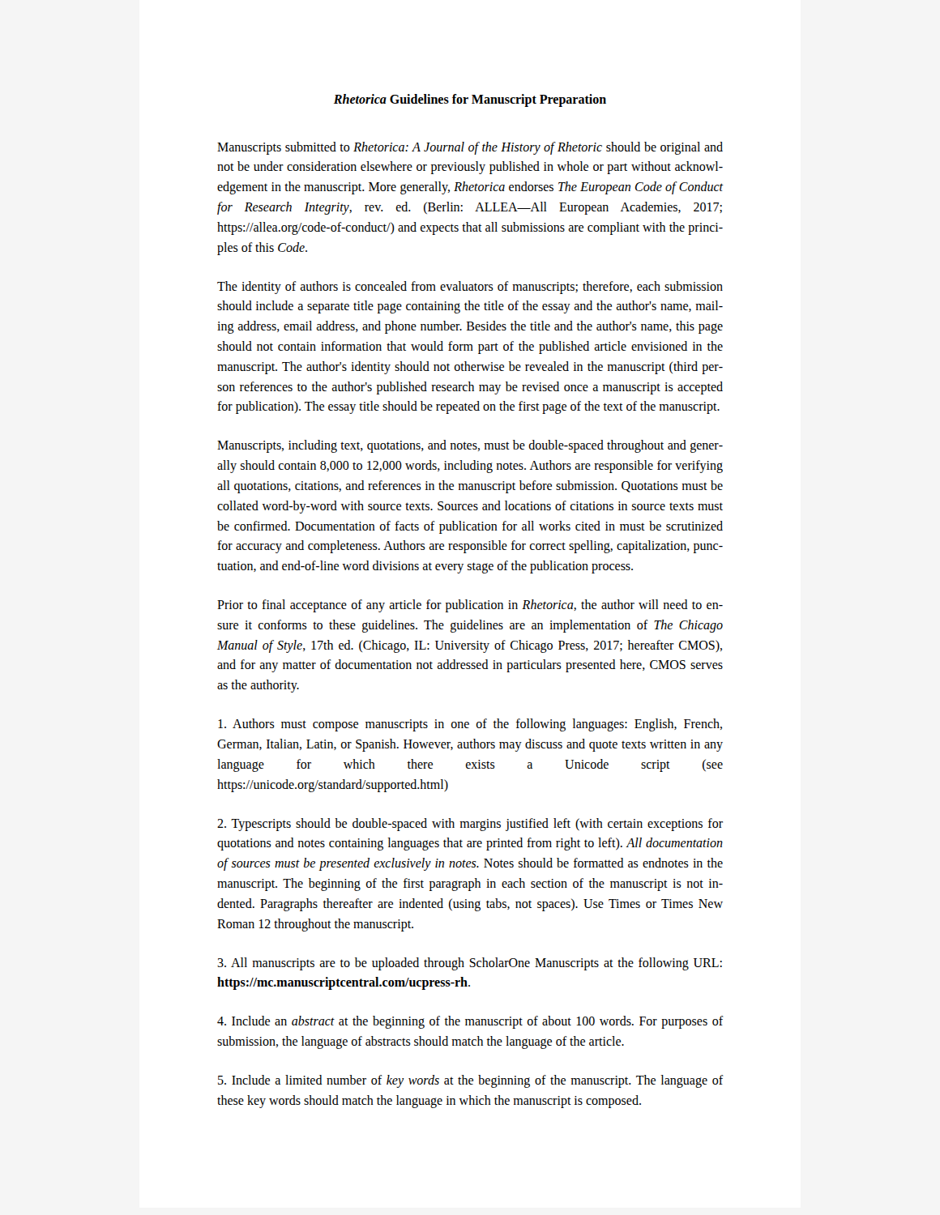Rhetorica Guidelines for Manuscript Preparation
Manuscripts submitted to Rhetorica: A Journal of the History of Rhetoric should be original and not be under consideration elsewhere or previously published in whole or part without acknowledgement in the manuscript. More generally, Rhetorica endorses The European Code of Conduct for Research Integrity, rev. ed. (Berlin: ALLEA—All European Academies, 2017; https://allea.org/code-of-conduct/) and expects that all submissions are compliant with the principles of this Code.
The identity of authors is concealed from evaluators of manuscripts; therefore, each submission should include a separate title page containing the title of the essay and the author's name, mailing address, email address, and phone number. Besides the title and the author's name, this page should not contain information that would form part of the published article envisioned in the manuscript. The author's identity should not otherwise be revealed in the manuscript (third person references to the author's published research may be revised once a manuscript is accepted for publication). The essay title should be repeated on the first page of the text of the manuscript.
Manuscripts, including text, quotations, and notes, must be double-spaced throughout and generally should contain 8,000 to 12,000 words, including notes. Authors are responsible for verifying all quotations, citations, and references in the manuscript before submission. Quotations must be collated word-by-word with source texts. Sources and locations of citations in source texts must be confirmed. Documentation of facts of publication for all works cited in must be scrutinized for accuracy and completeness. Authors are responsible for correct spelling, capitalization, punctuation, and end-of-line word divisions at every stage of the publication process.
Prior to final acceptance of any article for publication in Rhetorica, the author will need to ensure it conforms to these guidelines. The guidelines are an implementation of The Chicago Manual of Style, 17th ed. (Chicago, IL: University of Chicago Press, 2017; hereafter CMOS), and for any matter of documentation not addressed in particulars presented here, CMOS serves as the authority.
1. Authors must compose manuscripts in one of the following languages: English, French, German, Italian, Latin, or Spanish. However, authors may discuss and quote texts written in any language for which there exists a Unicode script (see https://unicode.org/standard/supported.html)
2. Typescripts should be double-spaced with margins justified left (with certain exceptions for quotations and notes containing languages that are printed from right to left). All documentation of sources must be presented exclusively in notes. Notes should be formatted as endnotes in the manuscript. The beginning of the first paragraph in each section of the manuscript is not indented. Paragraphs thereafter are indented (using tabs, not spaces). Use Times or Times New Roman 12 throughout the manuscript.
3. All manuscripts are to be uploaded through ScholarOne Manuscripts at the following URL: https://mc.manuscriptcentral.com/ucpress-rh.
4. Include an abstract at the beginning of the manuscript of about 100 words. For purposes of submission, the language of abstracts should match the language of the article.
5. Include a limited number of key words at the beginning of the manuscript. The language of these key words should match the language in which the manuscript is composed.